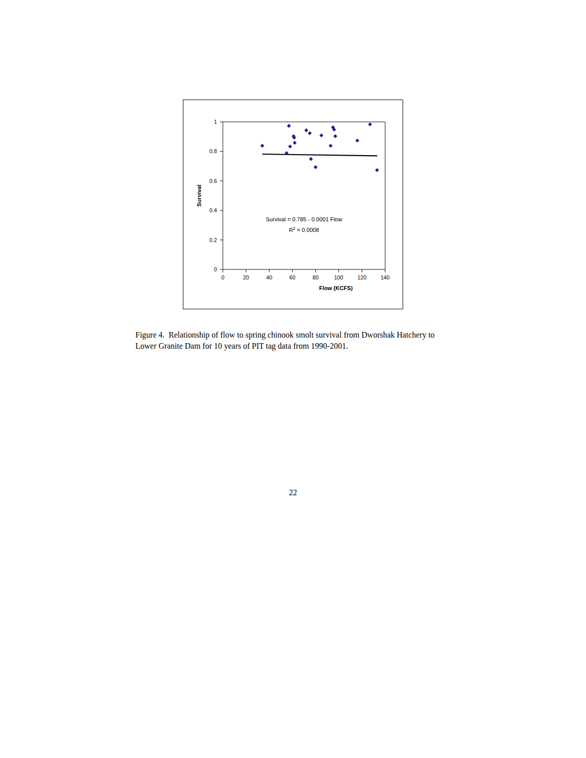0 0.2 0.4 0.6 0.8 1 0 20 40 60 80 100 120 140 Flow (KCFS) Survival Survival = 0.785 - 0.0001 Flow R2 = 0.0008
Figure 4. Relationship of flow to spring chinook smolt survival from Dworshak Hatchery to Lower Granite Dam for 10 years of PIT tag data from 1990-2001.
22